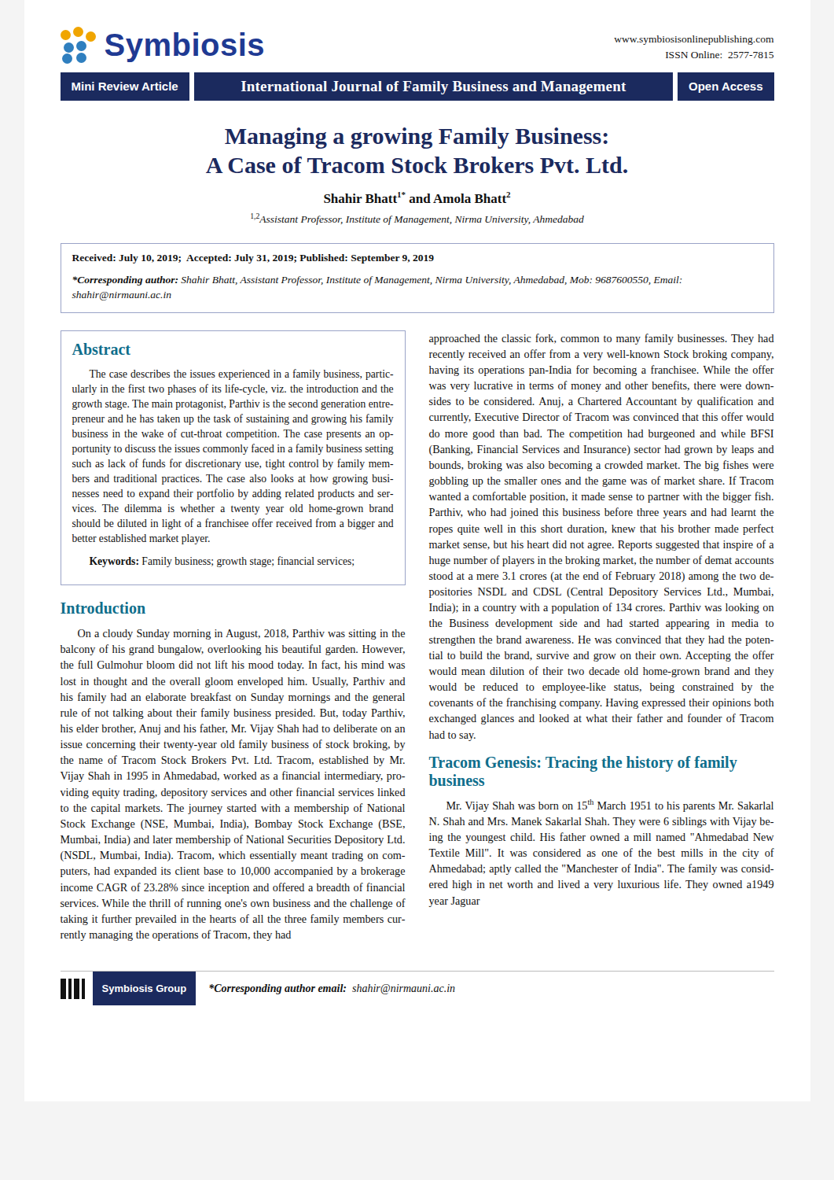Symbiosis
www.symbiosisonlinepublishing.com
ISSN Online: 2577-7815
Mini Review Article
International Journal of Family Business and Management
Open Access
Managing a growing Family Business:
A Case of Tracom Stock Brokers Pvt. Ltd.
Shahir Bhatt1* and Amola Bhatt2
1,2Assistant Professor, Institute of Management, Nirma University, Ahmedabad
Received: July 10, 2019; Accepted: July 31, 2019; Published: September 9, 2019
*Corresponding author: Shahir Bhatt, Assistant Professor, Institute of Management, Nirma University, Ahmedabad, Mob: 9687600550, Email: shahir@nirmauni.ac.in
Abstract
The case describes the issues experienced in a family business, particularly in the first two phases of its life-cycle, viz. the introduction and the growth stage. The main protagonist, Parthiv is the second generation entrepreneur and he has taken up the task of sustaining and growing his family business in the wake of cut-throat competition. The case presents an opportunity to discuss the issues commonly faced in a family business setting such as lack of funds for discretionary use, tight control by family members and traditional practices. The case also looks at how growing businesses need to expand their portfolio by adding related products and services. The dilemma is whether a twenty year old home-grown brand should be diluted in light of a franchisee offer received from a bigger and better established market player.
Keywords: Family business; growth stage; financial services;
Introduction
On a cloudy Sunday morning in August, 2018, Parthiv was sitting in the balcony of his grand bungalow, overlooking his beautiful garden. However, the full Gulmohur bloom did not lift his mood today. In fact, his mind was lost in thought and the overall gloom enveloped him. Usually, Parthiv and his family had an elaborate breakfast on Sunday mornings and the general rule of not talking about their family business presided. But, today Parthiv, his elder brother, Anuj and his father, Mr. Vijay Shah had to deliberate on an issue concerning their twenty-year old family business of stock broking, by the name of Tracom Stock Brokers Pvt. Ltd. Tracom, established by Mr. Vijay Shah in 1995 in Ahmedabad, worked as a financial intermediary, providing equity trading, depository services and other financial services linked to the capital markets. The journey started with a membership of National Stock Exchange (NSE, Mumbai, India), Bombay Stock Exchange (BSE, Mumbai, India) and later membership of National Securities Depository Ltd. (NSDL, Mumbai, India). Tracom, which essentially meant trading on computers, had expanded its client base to 10,000 accompanied by a brokerage income CAGR of 23.28% since inception and offered a breadth of financial services. While the thrill of running one's own business and the challenge of taking it further prevailed in the hearts of all the three family members currently managing the operations of Tracom, they had
approached the classic fork, common to many family businesses. They had recently received an offer from a very well-known Stock broking company, having its operations pan-India for becoming a franchisee. While the offer was very lucrative in terms of money and other benefits, there were downsides to be considered. Anuj, a Chartered Accountant by qualification and currently, Executive Director of Tracom was convinced that this offer would do more good than bad. The competition had burgeoned and while BFSI (Banking, Financial Services and Insurance) sector had grown by leaps and bounds, broking was also becoming a crowded market. The big fishes were gobbling up the smaller ones and the game was of market share. If Tracom wanted a comfortable position, it made sense to partner with the bigger fish. Parthiv, who had joined this business before three years and had learnt the ropes quite well in this short duration, knew that his brother made perfect market sense, but his heart did not agree. Reports suggested that inspire of a huge number of players in the broking market, the number of demat accounts stood at a mere 3.1 crores (at the end of February 2018) among the two depositories NSDL and CDSL (Central Depository Services Ltd., Mumbai, India); in a country with a population of 134 crores. Parthiv was looking on the Business development side and had started appearing in media to strengthen the brand awareness. He was convinced that they had the potential to build the brand, survive and grow on their own. Accepting the offer would mean dilution of their two decade old home-grown brand and they would be reduced to employee-like status, being constrained by the covenants of the franchising company. Having expressed their opinions both exchanged glances and looked at what their father and founder of Tracom had to say.
Tracom Genesis: Tracing the history of family business
Mr. Vijay Shah was born on 15th March 1951 to his parents Mr. Sakarlal N. Shah and Mrs. Manek Sakarlal Shah. They were 6 siblings with Vijay being the youngest child. His father owned a mill named "Ahmedabad New Textile Mill". It was considered as one of the best mills in the city of Ahmedabad; aptly called the "Manchester of India". The family was considered high in net worth and lived a very luxurious life. They owned a1949 year Jaguar
Symbiosis Group
*Corresponding author email: shahir@nirmauni.ac.in